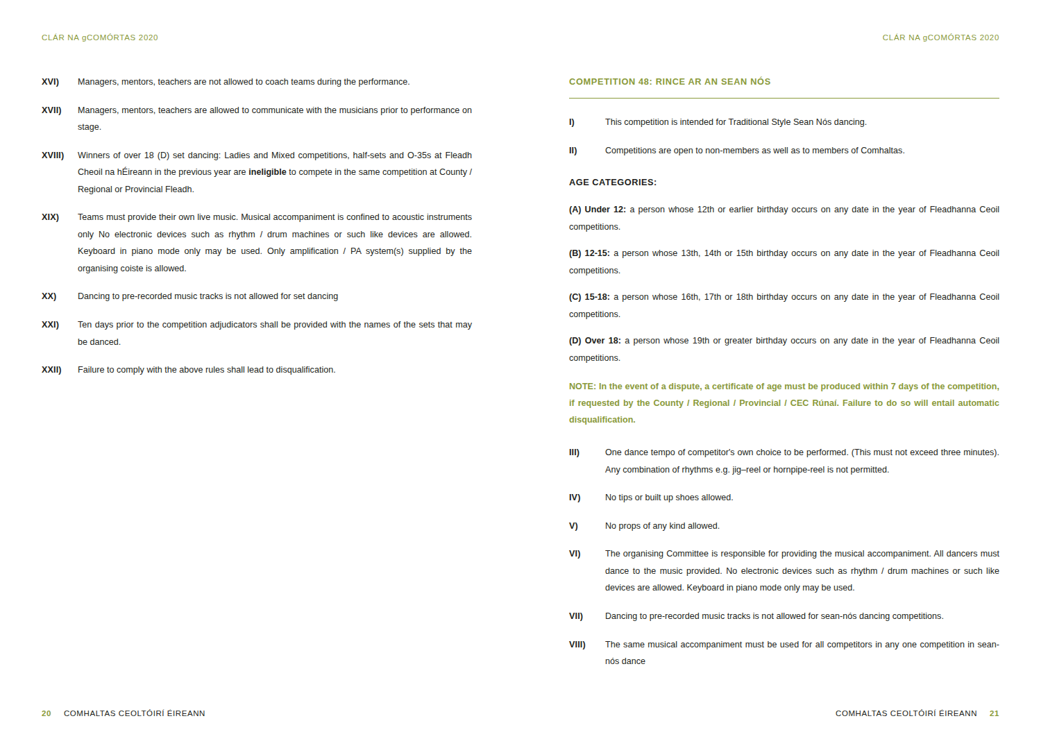CLÁR NA gCOMÓRTAS 2020
XVI) Managers, mentors, teachers are not allowed to coach teams during the performance.
XVII) Managers, mentors, teachers are allowed to communicate with the musicians prior to performance on stage.
XVIII) Winners of over 18 (D) set dancing: Ladies and Mixed competitions, half-sets and O-35s at Fleadh Cheoil na hÉireann in the previous year are ineligible to compete in the same competition at County / Regional or Provincial Fleadh.
XIX) Teams must provide their own live music. Musical accompaniment is confined to acoustic instruments only No electronic devices such as rhythm / drum machines or such like devices are allowed. Keyboard in piano mode only may be used. Only amplification / PA system(s) supplied by the organising coiste is allowed.
XX) Dancing to pre-recorded music tracks is not allowed for set dancing
XXI) Ten days prior to the competition adjudicators shall be provided with the names of the sets that may be danced.
XXII) Failure to comply with the above rules shall lead to disqualification.
20 COMHALTAS CEOLTÓIRÍ ÉIREANN
CLÁR NA gCOMÓRTAS 2020
COMPETITION 48: RINCE AR AN SEAN NÓS
I) This competition is intended for Traditional Style Sean Nós dancing.
II) Competitions are open to non-members as well as to members of Comhaltas.
AGE CATEGORIES:
(A) Under 12: a person whose 12th or earlier birthday occurs on any date in the year of Fleadhanna Ceoil competitions.
(B) 12-15: a person whose 13th, 14th or 15th birthday occurs on any date in the year of Fleadhanna Ceoil competitions.
(C) 15-18: a person whose 16th, 17th or 18th birthday occurs on any date in the year of Fleadhanna Ceoil competitions.
(D) Over 18: a person whose 19th or greater birthday occurs on any date in the year of Fleadhanna Ceoil competitions.
NOTE: In the event of a dispute, a certificate of age must be produced within 7 days of the competition, if requested by the County / Regional / Provincial / CEC Rúnaí. Failure to do so will entail automatic disqualification.
III) One dance tempo of competitor's own choice to be performed. (This must not exceed three minutes). Any combination of rhythms e.g. jig–reel or hornpipe-reel is not permitted.
IV) No tips or built up shoes allowed.
V) No props of any kind allowed.
VI) The organising Committee is responsible for providing the musical accompaniment. All dancers must dance to the music provided. No electronic devices such as rhythm / drum machines or such like devices are allowed. Keyboard in piano mode only may be used.
VII) Dancing to pre-recorded music tracks is not allowed for sean-nós dancing competitions.
VIII) The same musical accompaniment must be used for all competitors in any one competition in sean-nós dance
COMHALTAS CEOLTÓIRÍ ÉIREANN 21